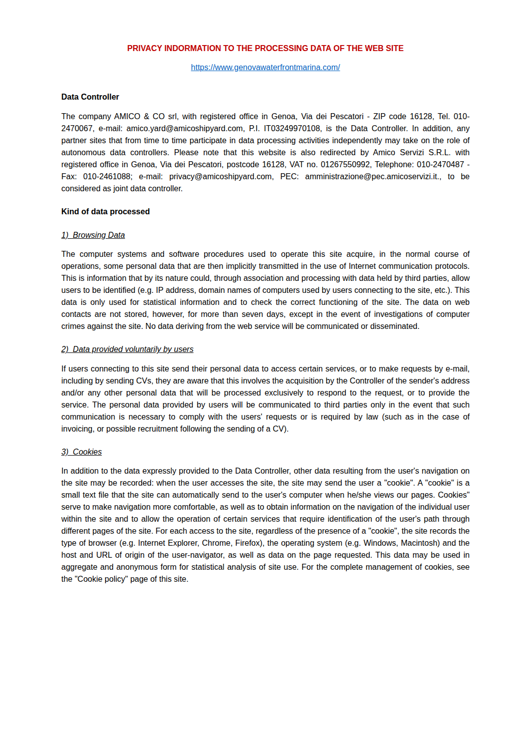PRIVACY INDORMATION TO THE PROCESSING DATA OF THE WEB SITE
https://www.genovawaterfrontmarina.com/
Data Controller
The company AMICO & CO srl, with registered office in Genoa, Via dei Pescatori - ZIP code 16128, Tel. 010-2470067, e-mail: amico.yard@amicoshipyard.com, P.I. IT03249970108, is the Data Controller. In addition, any partner sites that from time to time participate in data processing activities independently may take on the role of autonomous data controllers. Please note that this website is also redirected by Amico Servizi S.R.L. with registered office in Genoa, Via dei Pescatori, postcode 16128, VAT no. 01267550992, Telephone: 010-2470487 - Fax: 010-2461088; e-mail: privacy@amicoshipyard.com, PEC: amministrazione@pec.amicoservizi.it., to be considered as joint data controller.
Kind of data processed
1) Browsing Data
The computer systems and software procedures used to operate this site acquire, in the normal course of operations, some personal data that are then implicitly transmitted in the use of Internet communication protocols. This is information that by its nature could, through association and processing with data held by third parties, allow users to be identified (e.g. IP address, domain names of computers used by users connecting to the site, etc.). This data is only used for statistical information and to check the correct functioning of the site. The data on web contacts are not stored, however, for more than seven days, except in the event of investigations of computer crimes against the site. No data deriving from the web service will be communicated or disseminated.
2) Data provided voluntarily by users
If users connecting to this site send their personal data to access certain services, or to make requests by e-mail, including by sending CVs, they are aware that this involves the acquisition by the Controller of the sender's address and/or any other personal data that will be processed exclusively to respond to the request, or to provide the service. The personal data provided by users will be communicated to third parties only in the event that such communication is necessary to comply with the users' requests or is required by law (such as in the case of invoicing, or possible recruitment following the sending of a CV).
3) Cookies
In addition to the data expressly provided to the Data Controller, other data resulting from the user's navigation on the site may be recorded: when the user accesses the site, the site may send the user a "cookie". A "cookie" is a small text file that the site can automatically send to the user's computer when he/she views our pages. Cookies" serve to make navigation more comfortable, as well as to obtain information on the navigation of the individual user within the site and to allow the operation of certain services that require identification of the user's path through different pages of the site. For each access to the site, regardless of the presence of a "cookie", the site records the type of browser (e.g. Internet Explorer, Chrome, Firefox), the operating system (e.g. Windows, Macintosh) and the host and URL of origin of the user-navigator, as well as data on the page requested. This data may be used in aggregate and anonymous form for statistical analysis of site use. For the complete management of cookies, see the "Cookie policy" page of this site.